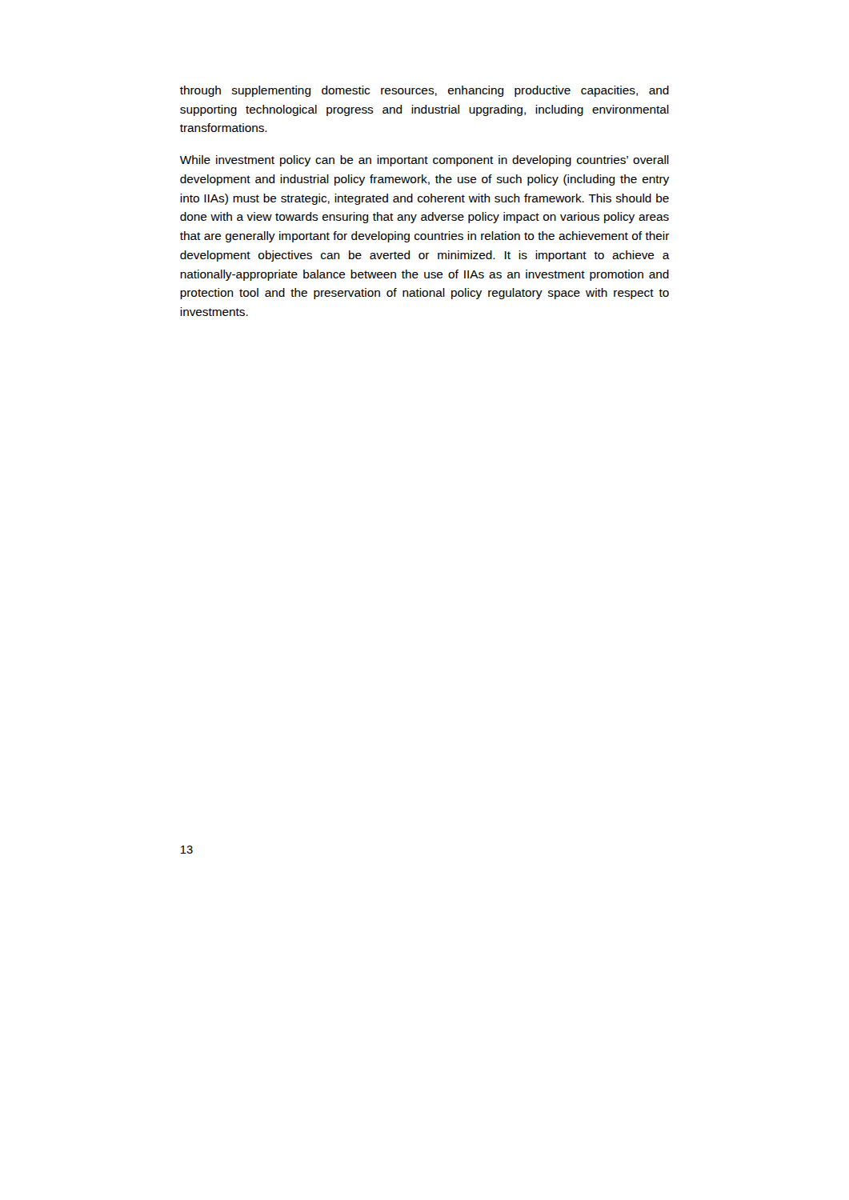through supplementing domestic resources, enhancing productive capacities, and supporting technological progress and industrial upgrading, including environmental transformations.
While investment policy can be an important component in developing countries’ overall development and industrial policy framework, the use of such policy (including the entry into IIAs) must be strategic, integrated and coherent with such framework. This should be done with a view towards ensuring that any adverse policy impact on various policy areas that are generally important for developing countries in relation to the achievement of their development objectives can be averted or minimized. It is important to achieve a nationally-appropriate balance between the use of IIAs as an investment promotion and protection tool and the preservation of national policy regulatory space with respect to investments.
13